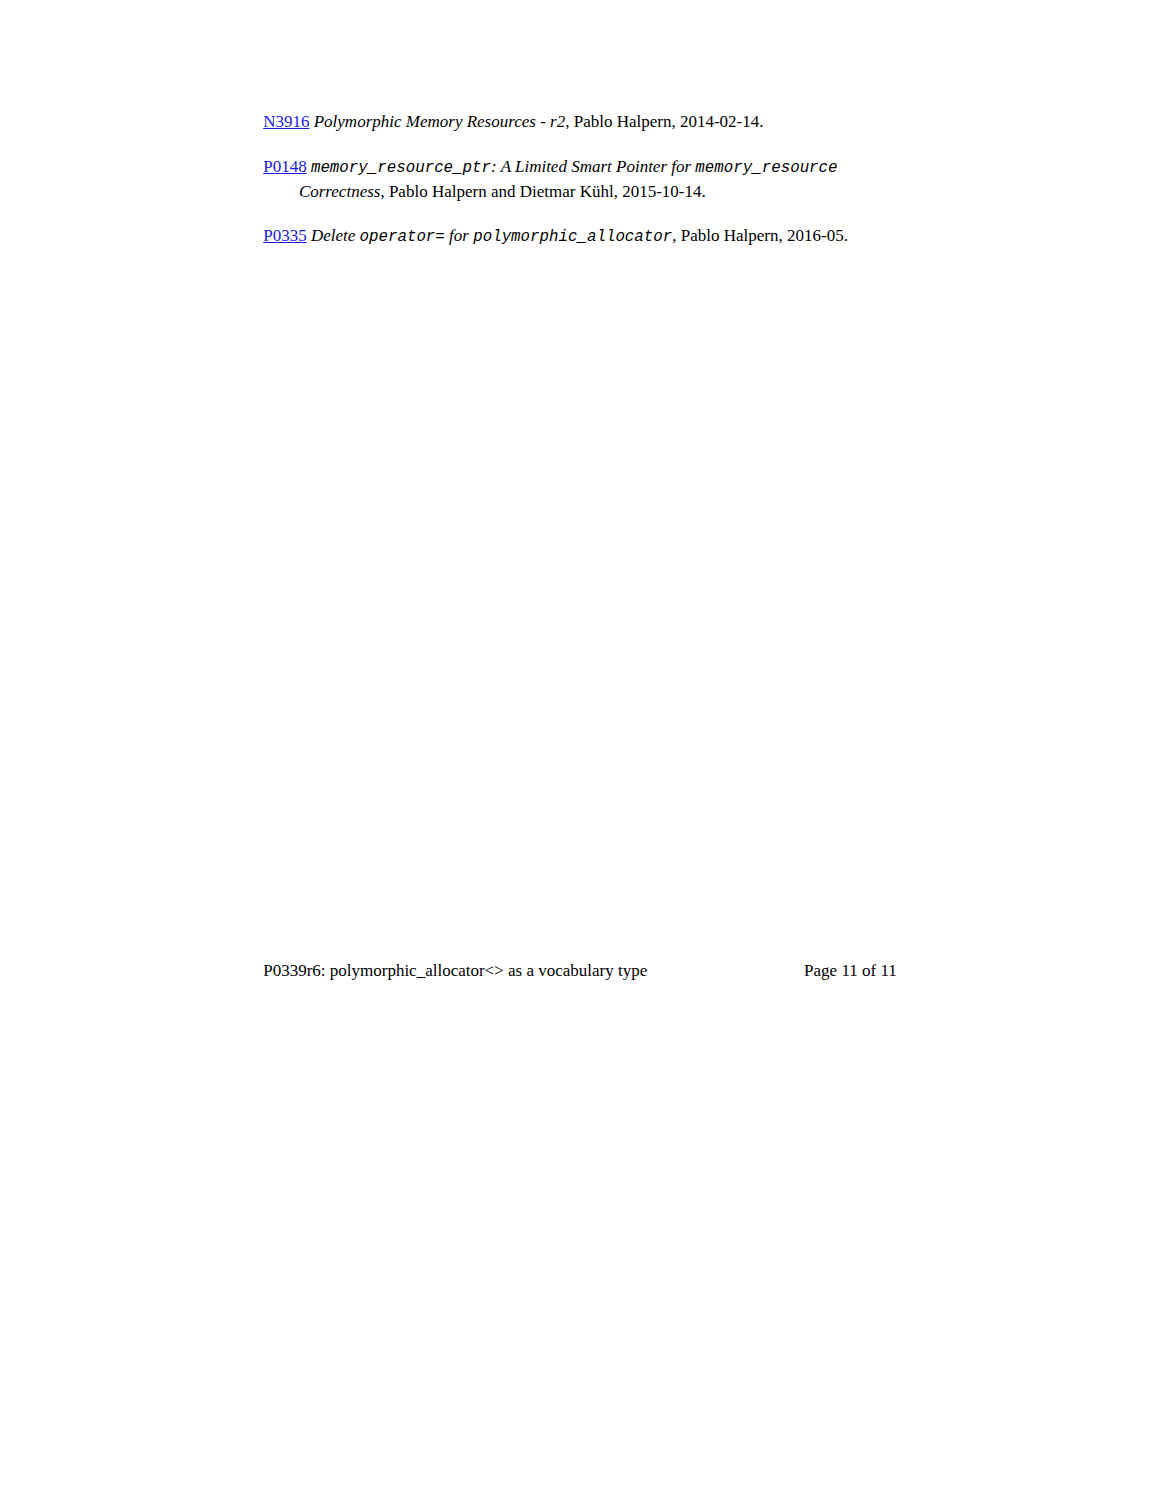N3916 Polymorphic Memory Resources - r2, Pablo Halpern, 2014-02-14.
P0148 memory_resource_ptr: A Limited Smart Pointer for memory_resource Correctness, Pablo Halpern and Dietmar Kühl, 2015-10-14.
P0335 Delete operator= for polymorphic_allocator, Pablo Halpern, 2016-05.
P0339r6: polymorphic_allocator<> as a vocabulary type
Page 11 of 11